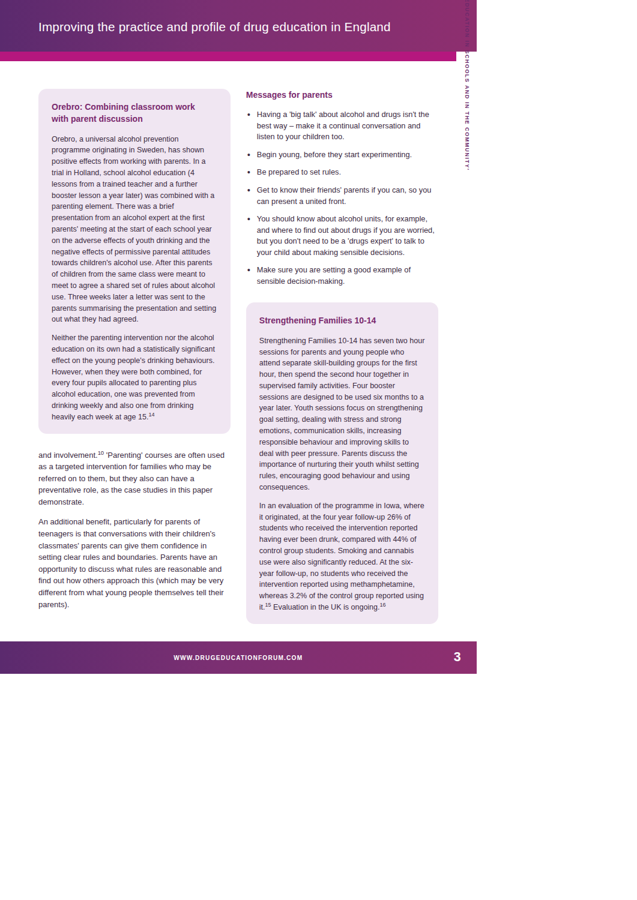Improving the practice and profile of drug education in England
'ENGAGING PARENTS IN DRUG EDUCATION IN SCHOOLS AND IN THE COMMUNITY'
Orebro: Combining classroom work
with parent discussion
Orebro, a universal alcohol prevention programme originating in Sweden, has shown positive effects from working with parents. In a trial in Holland, school alcohol education (4 lessons from a trained teacher and a further booster lesson a year later) was combined with a parenting element. There was a brief presentation from an alcohol expert at the first parents' meeting at the start of each school year on the adverse effects of youth drinking and the negative effects of permissive parental attitudes towards children's alcohol use. After this parents of children from the same class were meant to meet to agree a shared set of rules about alcohol use. Three weeks later a letter was sent to the parents summarising the presentation and setting out what they had agreed.
Neither the parenting intervention nor the alcohol education on its own had a statistically significant effect on the young people's drinking behaviours. However, when they were both combined, for every four pupils allocated to parenting plus alcohol education, one was prevented from drinking weekly and also one from drinking heavily each week at age 15.14
and involvement.10 'Parenting' courses are often used as a targeted intervention for families who may be referred on to them, but they also can have a preventative role, as the case studies in this paper demonstrate.
An additional benefit, particularly for parents of teenagers is that conversations with their children's classmates' parents can give them confidence in setting clear rules and boundaries. Parents have an opportunity to discuss what rules are reasonable and find out how others approach this (which may be very different from what young people themselves tell their parents).
Messages for parents
Having a 'big talk' about alcohol and drugs isn't the best way – make it a continual conversation and listen to your children too.
Begin young, before they start experimenting.
Be prepared to set rules.
Get to know their friends' parents if you can, so you can present a united front.
You should know about alcohol units, for example, and where to find out about drugs if you are worried, but you don't need to be a 'drugs expert' to talk to your child about making sensible decisions.
Make sure you are setting a good example of sensible decision-making.
Strengthening Families 10-14
Strengthening Families 10-14 has seven two hour sessions for parents and young people who attend separate skill-building groups for the first hour, then spend the second hour together in supervised family activities. Four booster sessions are designed to be used six months to a year later. Youth sessions focus on strengthening goal setting, dealing with stress and strong emotions, communication skills, increasing responsible behaviour and improving skills to deal with peer pressure. Parents discuss the importance of nurturing their youth whilst setting rules, encouraging good behaviour and using consequences.
In an evaluation of the programme in Iowa, where it originated, at the four year follow-up 26% of students who received the intervention reported having ever been drunk, compared with 44% of control group students. Smoking and cannabis use were also significantly reduced. At the six-year follow-up, no students who received the intervention reported using methamphetamine, whereas 3.2% of the control group reported using it.15 Evaluation in the UK is ongoing.16
WWW.DRUGEDUCATIONFORUM.COM
3